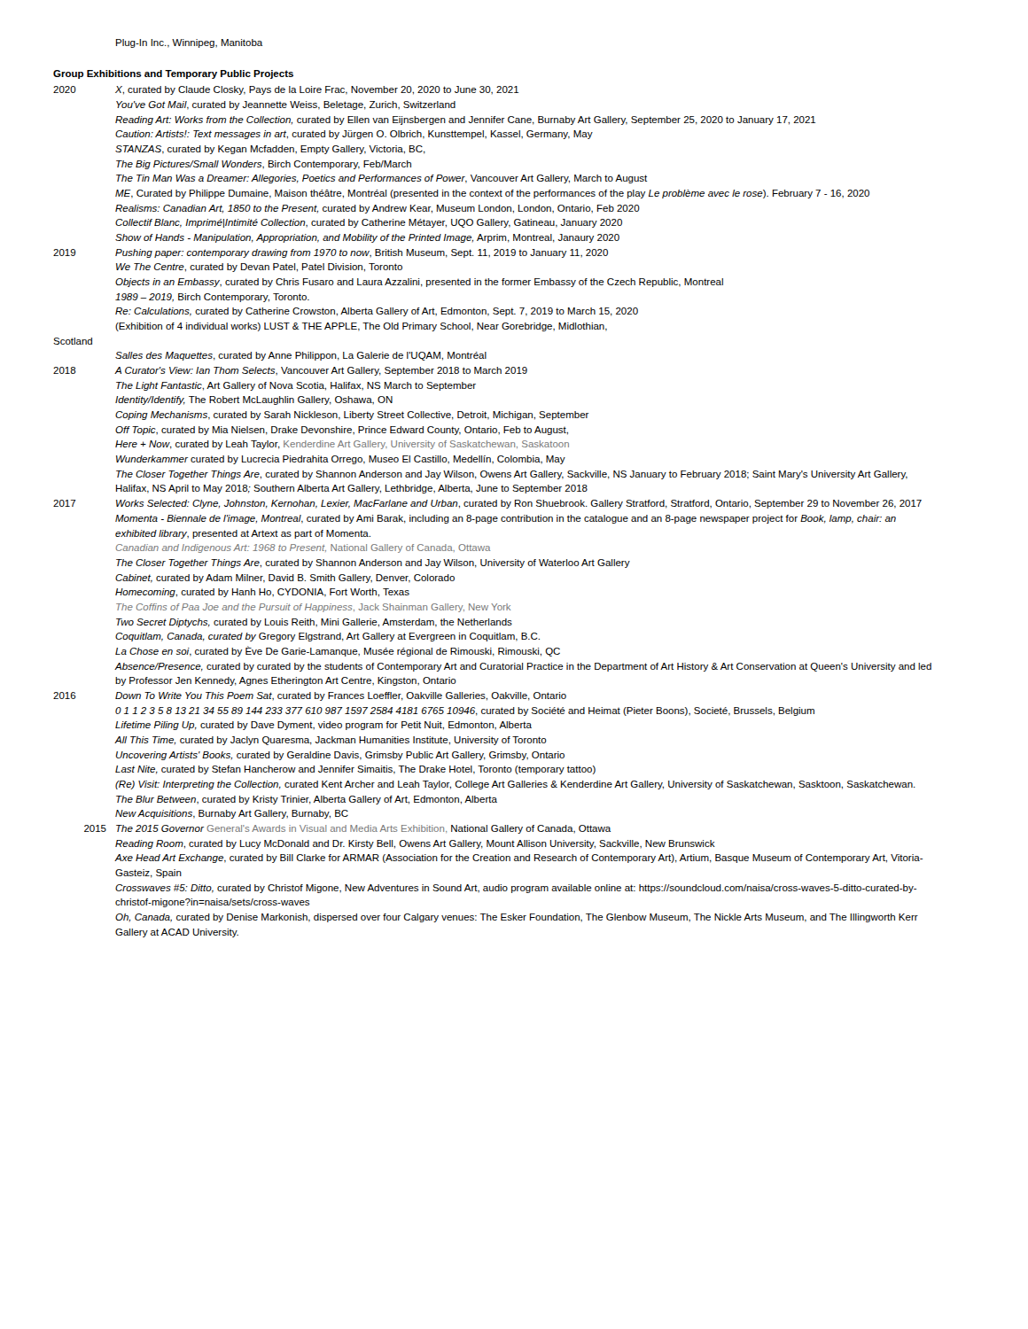Plug-In Inc., Winnipeg, Manitoba
Group Exhibitions and Temporary Public Projects
2020
X, curated by Claude Closky, Pays de la Loire Frac, November 20, 2020 to June 30, 2021
You've Got Mail, curated by Jeannette Weiss, Beletage, Zurich, Switzerland
Reading Art: Works from the Collection, curated by Ellen van Eijnsbergen and Jennifer Cane, Burnaby Art Gallery, September 25, 2020 to January 17, 2021
Caution: Artists!: Text messages in art, curated by Jürgen O. Olbrich, Kunsttempel, Kassel, Germany, May
STANZAS, curated by Kegan Mcfadden, Empty Gallery, Victoria, BC,
The Big Pictures/Small Wonders, Birch Contemporary, Feb/March
The Tin Man Was a Dreamer: Allegories, Poetics and Performances of Power, Vancouver Art Gallery, March to August
ME, Curated by Philippe Dumaine, Maison théâtre, Montréal (presented in the context of the performances of the play Le problème avec le rose). February 7 - 16, 2020
Realisms: Canadian Art, 1850 to the Present, curated by Andrew Kear, Museum London, London, Ontario, Feb 2020
Collectif Blanc, Imprimé|Intimité Collection, curated by Catherine Métayer, UQO Gallery, Gatineau, January 2020
Show of Hands - Manipulation, Appropriation, and Mobility of the Printed Image, Arprim, Montreal, Janaury 2020
2019
Pushing paper: contemporary drawing from 1970 to now, British Museum, Sept. 11, 2019 to January 11, 2020
We The Centre, curated by Devan Patel, Patel Division, Toronto
Objects in an Embassy, curated by Chris Fusaro and Laura Azzalini, presented in the former Embassy of the Czech Republic, Montreal
1989 – 2019, Birch Contemporary, Toronto.
Re: Calculations, curated by Catherine Crowston, Alberta Gallery of Art, Edmonton, Sept. 7, 2019 to March 15, 2020
(Exhibition of 4 individual works) LUST & THE APPLE, The Old Primary School, Near Gorebridge, Midlothian,
Scotland
Salles des Maquettes, curated by Anne Philippon, La Galerie de l'UQAM, Montréal
2018
A Curator's View: Ian Thom Selects, Vancouver Art Gallery, September 2018 to March 2019
The Light Fantastic, Art Gallery of Nova Scotia, Halifax, NS March to September
Identity/Identify, The Robert McLaughlin Gallery, Oshawa, ON
Coping Mechanisms, curated by Sarah Nickleson, Liberty Street Collective, Detroit, Michigan, September
Off Topic, curated by Mia Nielsen, Drake Devonshire, Prince Edward County, Ontario, Feb to August,
Here + Now, curated by Leah Taylor, Kenderdine Art Gallery, University of Saskatchewan, Saskatoon
Wunderkammer curated by Lucrecia Piedrahita Orrego, Museo El Castillo, Medellín, Colombia, May
The Closer Together Things Are, curated by Shannon Anderson and Jay Wilson, Owens Art Gallery, Sackville, NS January to February 2018; Saint Mary's University Art Gallery, Halifax, NS April to May 2018; Southern Alberta Art Gallery, Lethbridge, Alberta, June to September 2018
2017
Works Selected: Clyne, Johnston, Kernohan, Lexier, MacFarlane and Urban, curated by Ron Shuebrook. Gallery Stratford, Stratford, Ontario, September 29 to November 26, 2017
Momenta - Biennale de l'image, Montreal, curated by Ami Barak, including an 8-page contribution in the catalogue and an 8-page newspaper project for Book, lamp, chair: an exhibited library, presented at Artext as part of Momenta.
Canadian and Indigenous Art: 1968 to Present, National Gallery of Canada, Ottawa
The Closer Together Things Are, curated by Shannon Anderson and Jay Wilson, University of Waterloo Art Gallery
Cabinet, curated by Adam Milner, David B. Smith Gallery, Denver, Colorado
Homecoming, curated by Hanh Ho, CYDONIA, Fort Worth, Texas
The Coffins of Paa Joe and the Pursuit of Happiness, Jack Shainman Gallery, New York
Two Secret Diptychs, curated by Louis Reith, Mini Gallerie, Amsterdam, the Netherlands
Coquitlam, Canada, curated by Gregory Elgstrand, Art Gallery at Evergreen in Coquitlam, B.C.
La Chose en soi, curated by Ève De Garie-Lamanque, Musée régional de Rimouski, Rimouski, QC
Absence/Presence, curated by curated by the students of Contemporary Art and Curatorial Practice in the Department of Art History & Art Conservation at Queen's University and led by Professor Jen Kennedy, Agnes Etherington Art Centre, Kingston, Ontario
2016
Down To Write You This Poem Sat, curated by Frances Loeffler, Oakville Galleries, Oakville, Ontario
0 1 1 2 3 5 8 13 21 34 55 89 144 233 377 610 987 1597 2584 4181 6765 10946, curated by Société and Heimat (Pieter Boons), Societé, Brussels, Belgium
Lifetime Piling Up, curated by Dave Dyment, video program for Petit Nuit, Edmonton, Alberta
All This Time, curated by Jaclyn Quaresma, Jackman Humanities Institute, University of Toronto
Uncovering Artists' Books, curated by Geraldine Davis, Grimsby Public Art Gallery, Grimsby, Ontario
Last Nite, curated by Stefan Hancherow and Jennifer Simaitis, The Drake Hotel, Toronto (temporary tattoo)
(Re) Visit: Interpreting the Collection, curated Kent Archer and Leah Taylor, College Art Galleries & Kenderdine Art Gallery, University of Saskatchewan, Sasktoon, Saskatchewan.
The Blur Between, curated by Kristy Trinier, Alberta Gallery of Art, Edmonton, Alberta
New Acquisitions, Burnaby Art Gallery, Burnaby, BC
2015
The 2015 Governor General's Awards in Visual and Media Arts Exhibition, National Gallery of Canada, Ottawa
Reading Room, curated by Lucy McDonald and Dr. Kirsty Bell, Owens Art Gallery, Mount Allison University, Sackville, New Brunswick
Axe Head Art Exchange, curated by Bill Clarke for ARMAR (Association for the Creation and Research of Contemporary Art), Artium, Basque Museum of Contemporary Art, Vitoria-Gasteiz, Spain
Crosswaves #5: Ditto, curated by Christof Migone, New Adventures in Sound Art, audio program available online at: https://soundcloud.com/naisa/cross-waves-5-ditto-curated-by-christof-migone?in=naisa/sets/cross-waves
Oh, Canada, curated by Denise Markonish, dispersed over four Calgary venues: The Esker Foundation, The Glenbow Museum, The Nickle Arts Museum, and The Illingworth Kerr Gallery at ACAD University.